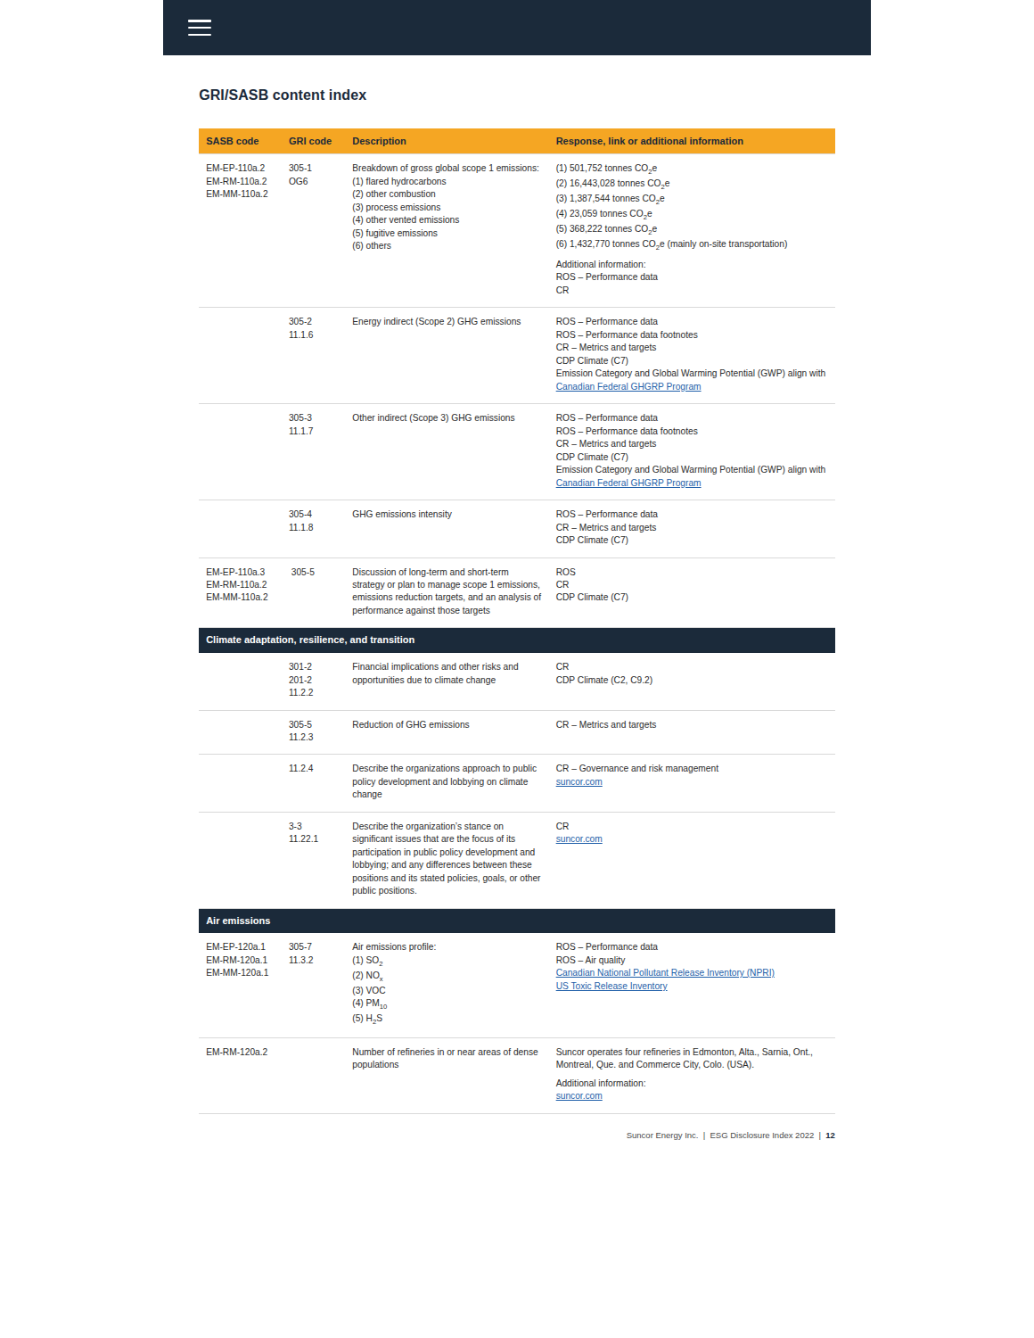GRI/SASB content index
| SASB code | GRI code | Description | Response, link or additional information |
| --- | --- | --- | --- |
| EM-EP-110a.2 EM-RM-110a.2 EM-MM-110a.2 | 305-1 OG6 | Breakdown of gross global scope 1 emissions: (1) flared hydrocarbons (2) other combustion (3) process emissions (4) other vented emissions (5) fugitive emissions (6) others | (1) 501,752 tonnes CO 2 e (2) 16,443,028 tonnes CO 2 e (3) 1,387,544 tonnes CO 2 e (4) 23,059 tonnes CO 2 e (5) 368,222 tonnes CO 2 e (6) 1,432,770 tonnes CO 2 e (mainly on-site transportation) Additional information: ROS – Performance data CR |
| | 305-2 11.1.6 | Energy indirect (Scope 2) GHG emissions | ROS – Performance data ROS – Performance data footnotes CR – Metrics and targets CDP Climate (C7) Emission Category and Global Warming Potential (GWP) align with Canadian Federal GHGRP Program |
| | 305-3 11.1.7 | Other indirect (Scope 3) GHG emissions | ROS – Performance data ROS – Performance data footnotes CR – Metrics and targets CDP Climate (C7) Emission Category and Global Warming Potential (GWP) align with Canadian Federal GHGRP Program |
| | 305-4 11.1.8 | GHG emissions intensity | ROS – Performance data CR – Metrics and targets CDP Climate (C7) |
| EM-EP-110a.3 EM-RM-110a.2 EM-MM-110a.2 | 305-5 | Discussion of long-term and short-term strategy or plan to manage scope 1 emissions, emissions reduction targets, and an analysis of performance against those targets | ROS CR CDP Climate (C7) |
| Climate adaptation, resilience, and transition |
| | 301-2 201-2 11.2.2 | Financial implications and other risks and opportunities due to climate change | CR CDP Climate (C2, C9.2) |
| | 305-5 11.2.3 | Reduction of GHG emissions | CR – Metrics and targets |
| | 11.2.4 | Describe the organizations approach to public policy development and lobbying on climate change | CR – Governance and risk management suncor.com |
| | 3-3 11.22.1 | Describe the organization’s stance on significant issues that are the focus of its participation in public policy development and lobbying; and any differences between these positions and its stated policies, goals, or other public positions. | CR suncor.com |
| Air emissions |
| EM-EP-120a.1 EM-RM-120a.1 EM-MM-120a.1 | 305-7 11.3.2 | Air emissions profile: (1) SO 2 (2) NO x (3) VOC (4) PM 10 (5) H 2 S | ROS – Performance data ROS – Air quality Canadian National Pollutant Release Inventory (NPRI) US Toxic Release Inventory |
| EM-RM-120a.2 | | Number of refineries in or near areas of dense populations | Suncor operates four refineries in Edmonton, Alta., Sarnia, Ont., Montreal, Que. and Commerce City, Colo. (USA). Additional information: suncor.com |
Suncor Energy Inc. | ESG Disclosure Index 2022 | 12